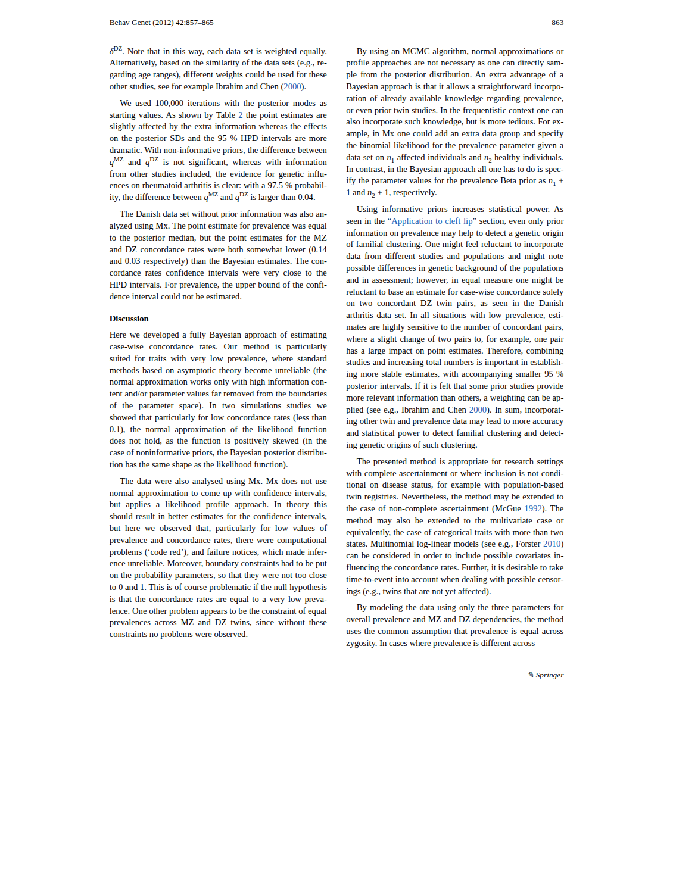Behav Genet (2012) 42:857–865 863
δDZ. Note that in this way, each data set is weighted equally. Alternatively, based on the similarity of the data sets (e.g., regarding age ranges), different weights could be used for these other studies, see for example Ibrahim and Chen (2000).
We used 100,000 iterations with the posterior modes as starting values. As shown by Table 2 the point estimates are slightly affected by the extra information whereas the effects on the posterior SDs and the 95 % HPD intervals are more dramatic. With non-informative priors, the difference between qMZ and qDZ is not significant, whereas with information from other studies included, the evidence for genetic influences on rheumatoid arthritis is clear: with a 97.5 % probability, the difference between qMZ and qDZ is larger than 0.04.
The Danish data set without prior information was also analyzed using Mx. The point estimate for prevalence was equal to the posterior median, but the point estimates for the MZ and DZ concordance rates were both somewhat lower (0.14 and 0.03 respectively) than the Bayesian estimates. The concordance rates confidence intervals were very close to the HPD intervals. For prevalence, the upper bound of the confidence interval could not be estimated.
Discussion
Here we developed a fully Bayesian approach of estimating case-wise concordance rates. Our method is particularly suited for traits with very low prevalence, where standard methods based on asymptotic theory become unreliable (the normal approximation works only with high information content and/or parameter values far removed from the boundaries of the parameter space). In two simulations studies we showed that particularly for low concordance rates (less than 0.1), the normal approximation of the likelihood function does not hold, as the function is positively skewed (in the case of noninformative priors, the Bayesian posterior distribution has the same shape as the likelihood function).
The data were also analysed using Mx. Mx does not use normal approximation to come up with confidence intervals, but applies a likelihood profile approach. In theory this should result in better estimates for the confidence intervals, but here we observed that, particularly for low values of prevalence and concordance rates, there were computational problems (‘code red’), and failure notices, which made inference unreliable. Moreover, boundary constraints had to be put on the probability parameters, so that they were not too close to 0 and 1. This is of course problematic if the null hypothesis is that the concordance rates are equal to a very low prevalence. One other problem appears to be the constraint of equal prevalences across MZ and DZ twins, since without these constraints no problems were observed.
By using an MCMC algorithm, normal approximations or profile approaches are not necessary as one can directly sample from the posterior distribution. An extra advantage of a Bayesian approach is that it allows a straightforward incorporation of already available knowledge regarding prevalence, or even prior twin studies. In the frequentistic context one can also incorporate such knowledge, but is more tedious. For example, in Mx one could add an extra data group and specify the binomial likelihood for the prevalence parameter given a data set on n1 affected individuals and n2 healthy individuals. In contrast, in the Bayesian approach all one has to do is specify the parameter values for the prevalence Beta prior as n1 + 1 and n2 + 1, respectively.
Using informative priors increases statistical power. As seen in the “Application to cleft lip” section, even only prior information on prevalence may help to detect a genetic origin of familial clustering. One might feel reluctant to incorporate data from different studies and populations and might note possible differences in genetic background of the populations and in assessment; however, in equal measure one might be reluctant to base an estimate for case-wise concordance solely on two concordant DZ twin pairs, as seen in the Danish arthritis data set. In all situations with low prevalence, estimates are highly sensitive to the number of concordant pairs, where a slight change of two pairs to, for example, one pair has a large impact on point estimates. Therefore, combining studies and increasing total numbers is important in establishing more stable estimates, with accompanying smaller 95 % posterior intervals. If it is felt that some prior studies provide more relevant information than others, a weighting can be applied (see e.g., Ibrahim and Chen 2000). In sum, incorporating other twin and prevalence data may lead to more accuracy and statistical power to detect familial clustering and detecting genetic origins of such clustering.
The presented method is appropriate for research settings with complete ascertainment or where inclusion is not conditional on disease status, for example with population-based twin registries. Nevertheless, the method may be extended to the case of non-complete ascertainment (McGue 1992). The method may also be extended to the multivariate case or equivalently, the case of categorical traits with more than two states. Multinomial log-linear models (see e.g., Forster 2010) can be considered in order to include possible covariates influencing the concordance rates. Further, it is desirable to take time-to-event into account when dealing with possible censorings (e.g., twins that are not yet affected).
By modeling the data using only the three parameters for overall prevalence and MZ and DZ dependencies, the method uses the common assumption that prevalence is equal across zygosity. In cases where prevalence is different across
✎ Springer